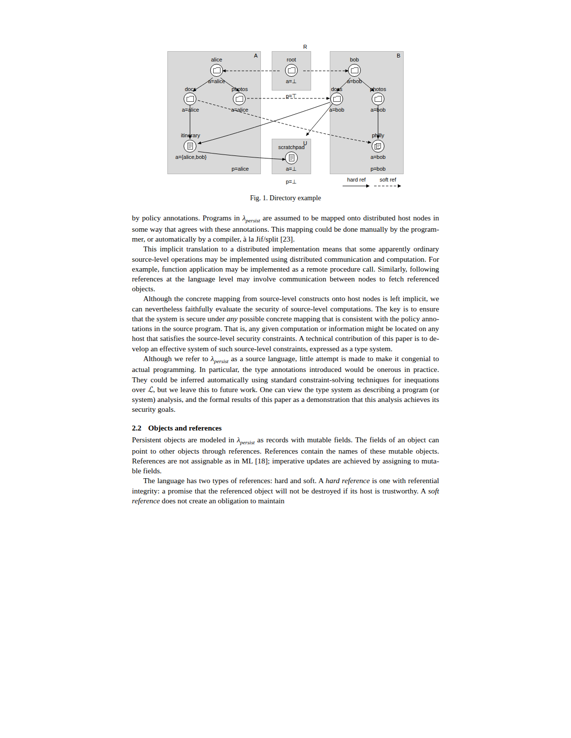A
R
B
U
alice
a=alice
docs
a=alice
photos
a=alice
itinerary
a={alice,bob}
p=alice
root
a=⊥
p=⊤
bob
a=bob
docs
a=bob
photos
a=bob
philly
a=bob
p=bob
scratchpad
a=⊥
p=⊥
| hard ref | soft ref |
Fig. 1. Directory example
by policy annotations. Programs in λpersist are assumed to be mapped onto distributed host nodes in some way that agrees with these annotations. This mapping could be done manually by the programmer, or automatically by a compiler, à la Jif/split [23].
This implicit translation to a distributed implementation means that some apparently ordinary source-level operations may be implemented using distributed communication and computation. For example, function application may be implemented as a remote procedure call. Similarly, following references at the language level may involve communication between nodes to fetch referenced objects.
Although the concrete mapping from source-level constructs onto host nodes is left implicit, we can nevertheless faithfully evaluate the security of source-level computations. The key is to ensure that the system is secure under any possible concrete mapping that is consistent with the policy annotations in the source program. That is, any given computation or information might be located on any host that satisfies the source-level security constraints. A technical contribution of this paper is to develop an effective system of such source-level constraints, expressed as a type system.
Although we refer to λpersist as a source language, little attempt is made to make it congenial to actual programming. In particular, the type annotations introduced would be onerous in practice. They could be inferred automatically using standard constraint-solving techniques for inequations over ℒ, but we leave this to future work. One can view the type system as describing a program (or system) analysis, and the formal results of this paper as a demonstration that this analysis achieves its security goals.
2.2 Objects and references
Persistent objects are modeled in λpersist as records with mutable fields. The fields of an object can point to other objects through references. References contain the names of these mutable objects. References are not assignable as in ML [18]; imperative updates are achieved by assigning to mutable fields.
The language has two types of references: hard and soft. A hard reference is one with referential integrity: a promise that the referenced object will not be destroyed if its host is trustworthy. A soft reference does not create an obligation to maintain